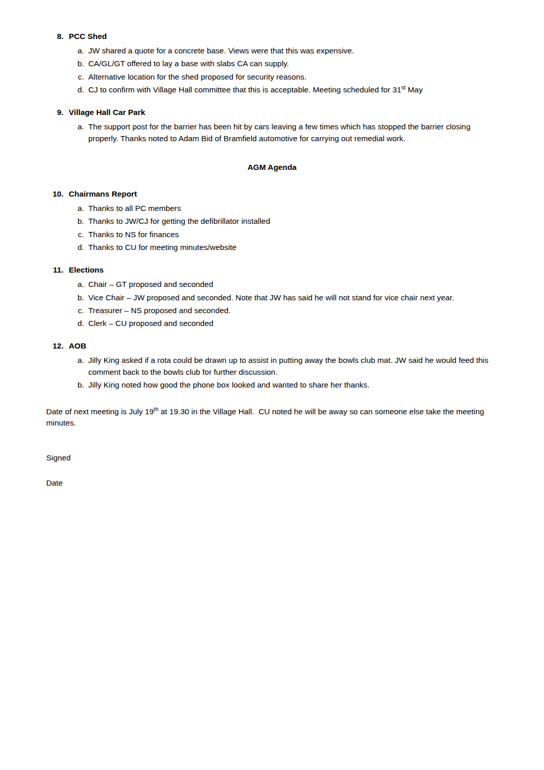PCC Shed
JW shared a quote for a concrete base. Views were that this was expensive.
CA/GL/GT offered to lay a base with slabs CA can supply.
Alternative location for the shed proposed for security reasons.
CJ to confirm with Village Hall committee that this is acceptable. Meeting scheduled for 31st May
Village Hall Car Park
The support post for the barrier has been hit by cars leaving a few times which has stopped the barrier closing properly. Thanks noted to Adam Bid of Bramfield automotive for carrying out remedial work.
AGM Agenda
Chairmans Report
Thanks to all PC members
Thanks to JW/CJ for getting the defibrillator installed
Thanks to NS for finances
Thanks to CU for meeting minutes/website
Elections
Chair – GT proposed and seconded
Vice Chair – JW proposed and seconded. Note that JW has said he will not stand for vice chair next year.
Treasurer – NS proposed and seconded.
Clerk – CU proposed and seconded
AOB
Jilly King asked if a rota could be drawn up to assist in putting away the bowls club mat. JW said he would feed this comment back to the bowls club for further discussion.
Jilly King noted how good the phone box looked and wanted to share her thanks.
Date of next meeting is July 19th at 19.30 in the Village Hall. CU noted he will be away so can someone else take the meeting minutes.
Signed
Date